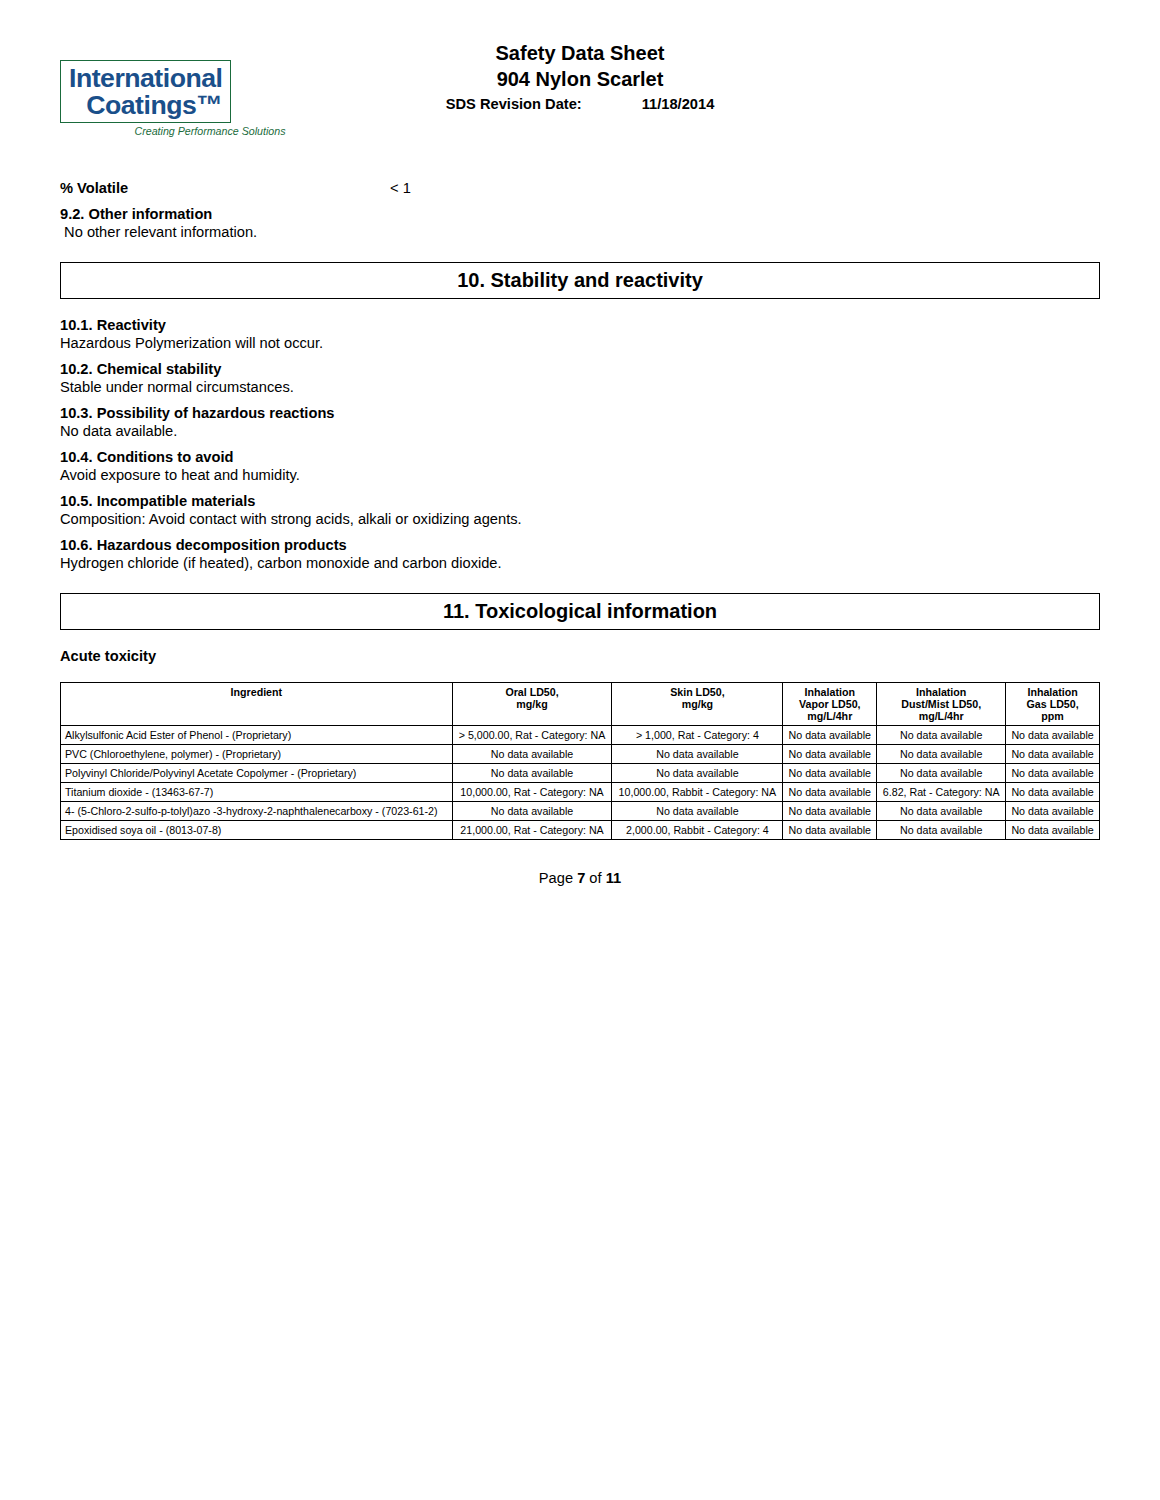International
Coatings™
Creating Performance Solutions
Safety Data Sheet
904 Nylon Scarlet
SDS Revision Date: 11/18/2014
% Volatile
< 1
9.2. Other information
No other relevant information.
10. Stability and reactivity
10.1. Reactivity
Hazardous Polymerization will not occur.
10.2. Chemical stability
Stable under normal circumstances.
10.3. Possibility of hazardous reactions
No data available.
10.4. Conditions to avoid
Avoid exposure to heat and humidity.
10.5. Incompatible materials
Composition: Avoid contact with strong acids, alkali or oxidizing agents.
10.6. Hazardous decomposition products
Hydrogen chloride (if heated), carbon monoxide and carbon dioxide.
11. Toxicological information
Acute toxicity
| Ingredient | Oral LD50, mg/kg | Skin LD50, mg/kg | Inhalation Vapor LD50, mg/L/4hr | Inhalation Dust/Mist LD50, mg/L/4hr | Inhalation Gas LD50, ppm |
| --- | --- | --- | --- | --- | --- |
| Alkylsulfonic Acid Ester of Phenol - (Proprietary) | > 5,000.00, Rat - Category: NA | > 1,000, Rat - Category: 4 | No data available | No data available | No data available |
| PVC (Chloroethylene, polymer) - (Proprietary) | No data available | No data available | No data available | No data available | No data available |
| Polyvinyl Chloride/Polyvinyl Acetate Copolymer - (Proprietary) | No data available | No data available | No data available | No data available | No data available |
| Titanium dioxide - (13463-67-7) | 10,000.00, Rat - Category: NA | 10,000.00, Rabbit - Category: NA | No data available | 6.82, Rat - Category: NA | No data available |
| 4- (5-Chloro-2-sulfo-p-tolyl)azo -3-hydroxy-2-naphthalenecarboxy - (7023-61-2) | No data available | No data available | No data available | No data available | No data available |
| Epoxidised soya oil - (8013-07-8) | 21,000.00, Rat - Category: NA | 2,000.00, Rabbit - Category: 4 | No data available | No data available | No data available |
Page 7 of 11